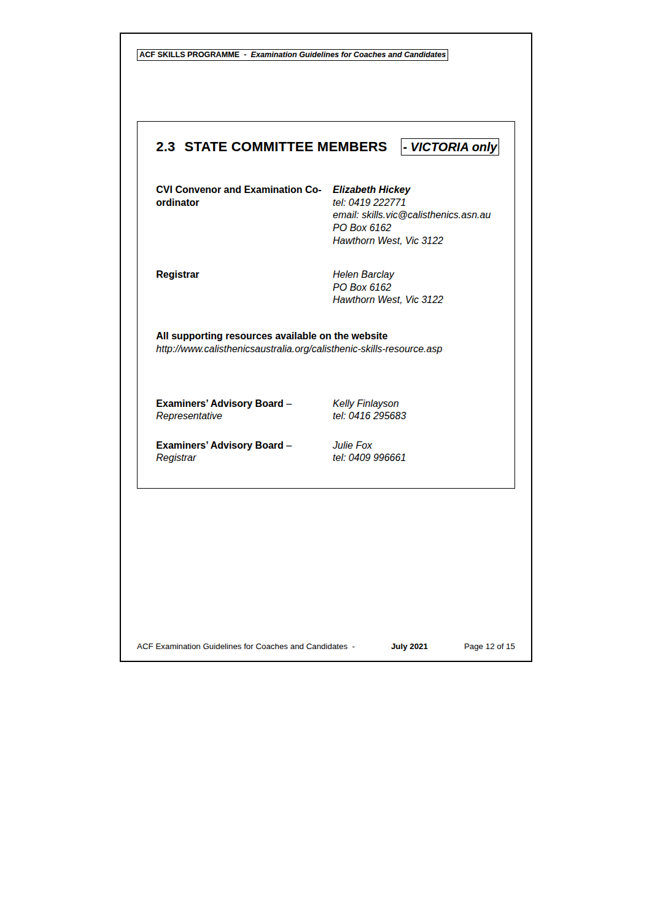ACF SKILLS PROGRAMME - Examination Guidelines for Coaches and Candidates
2.3 STATE COMMITTEE MEMBERS
- VICTORIA only
| CVI Convenor and Examination Co-ordinator | Elizabeth Hickey tel: 0419 222771 email: skills.vic@calisthenics.asn.au PO Box 6162 Hawthorn West, Vic 3122 |
| Registrar | Helen Barclay PO Box 6162 Hawthorn West, Vic 3122 |
All supporting resources available on the website
http://www.calisthenicsaustralia.org/calisthenic-skills-resource.asp
Examiners’ Advisory Board – Representative
Kelly Finlayson
tel: 0416 295683
Examiners’ Advisory Board – Registrar
Julie Fox
tel: 0409 996661
ACF Examination Guidelines for Coaches and Candidates -
July 2021
Page 12 of 15